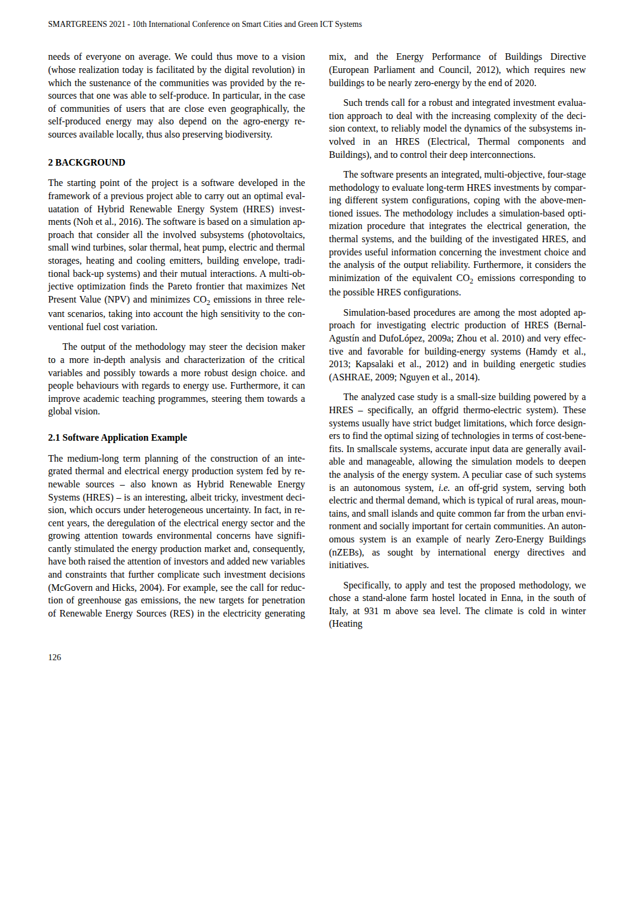SMARTGREENS 2021 - 10th International Conference on Smart Cities and Green ICT Systems
needs of everyone on average. We could thus move to a vision (whose realization today is facilitated by the digital revolution) in which the sustenance of the communities was provided by the resources that one was able to self-produce. In particular, in the case of communities of users that are close even geographically, the self-produced energy may also depend on the agro-energy resources available locally, thus also preserving biodiversity.
2 BACKGROUND
The starting point of the project is a software developed in the framework of a previous project able to carry out an optimal evaluatation of Hybrid Renewable Energy System (HRES) investments (Noh et al., 2016). The software is based on a simulation approach that consider all the involved subsystems (photovoltaics, small wind turbines, solar thermal, heat pump, electric and thermal storages, heating and cooling emitters, building envelope, traditional back-up systems) and their mutual interactions. A multi-objective optimization finds the Pareto frontier that maximizes Net Present Value (NPV) and minimizes CO2 emissions in three relevant scenarios, taking into account the high sensitivity to the conventional fuel cost variation.
The output of the methodology may steer the decision maker to a more in-depth analysis and characterization of the critical variables and possibly towards a more robust design choice. and people behaviours with regards to energy use. Furthermore, it can improve academic teaching programmes, steering them towards a global vision.
2.1 Software Application Example
The medium-long term planning of the construction of an integrated thermal and electrical energy production system fed by renewable sources – also known as Hybrid Renewable Energy Systems (HRES) – is an interesting, albeit tricky, investment decision, which occurs under heterogeneous uncertainty. In fact, in recent years, the deregulation of the electrical energy sector and the growing attention towards environmental concerns have significantly stimulated the energy production market and, consequently, have both raised the attention of investors and added new variables and constraints that further complicate such investment decisions (McGovern and Hicks, 2004). For example, see the call for reduction of greenhouse gas emissions, the new targets for penetration of Renewable Energy Sources (RES) in the electricity generating mix, and the Energy Performance of Buildings Directive (European Parliament and Council, 2012), which requires new buildings to be nearly zero-energy by the end of 2020.
Such trends call for a robust and integrated investment evaluation approach to deal with the increasing complexity of the decision context, to reliably model the dynamics of the subsystems involved in an HRES (Electrical, Thermal components and Buildings), and to control their deep interconnections.
The software presents an integrated, multi-objective, four-stage methodology to evaluate long-term HRES investments by comparing different system configurations, coping with the above-mentioned issues. The methodology includes a simulation-based optimization procedure that integrates the electrical generation, the thermal systems, and the building of the investigated HRES, and provides useful information concerning the investment choice and the analysis of the output reliability. Furthermore, it considers the minimization of the equivalent CO2 emissions corresponding to the possible HRES configurations.
Simulation-based procedures are among the most adopted approach for investigating electric production of HRES (Bernal-Agustín and DufoLópez, 2009a; Zhou et al. 2010) and very effective and favorable for building-energy systems (Hamdy et al., 2013; Kapsalaki et al., 2012) and in building energetic studies (ASHRAE, 2009; Nguyen et al., 2014).
The analyzed case study is a small-size building powered by a HRES – specifically, an offgrid thermo-electric system). These systems usually have strict budget limitations, which force designers to find the optimal sizing of technologies in terms of cost-benefits. In smallscale systems, accurate input data are generally available and manageable, allowing the simulation models to deepen the analysis of the energy system. A peculiar case of such systems is an autonomous system, i.e. an off-grid system, serving both electric and thermal demand, which is typical of rural areas, mountains, and small islands and quite common far from the urban environment and socially important for certain communities. An autonomous system is an example of nearly Zero-Energy Buildings (nZEBs), as sought by international energy directives and initiatives.
Specifically, to apply and test the proposed methodology, we chose a stand-alone farm hostel located in Enna, in the south of Italy, at 931 m above sea level. The climate is cold in winter (Heating
126